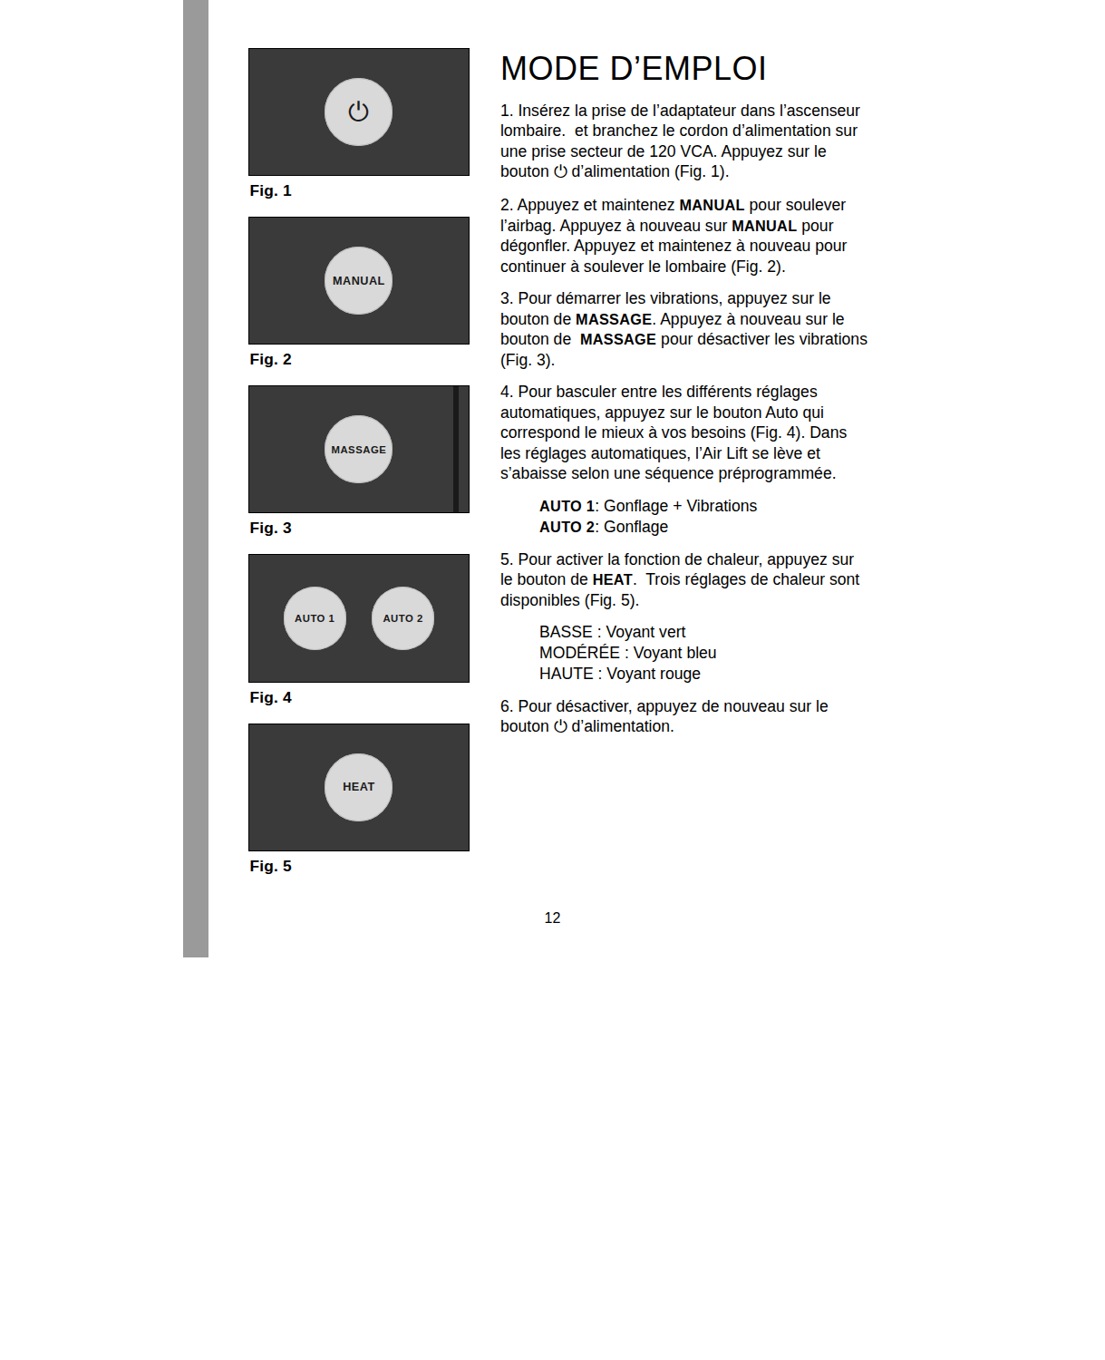⏻
Fig. 1
MANUAL
Fig. 2
MASSAGE
Fig. 3
AUTO 1
AUTO 2
Fig. 4
HEAT
Fig. 5
MODE D’EMPLOI
1. Insérez la prise de l’adaptateur dans l’ascenseur lombaire. et branchez le cordon d’alimentation sur une prise secteur de 120 VCA. Appuyez sur le bouton ⏻ d’alimentation (Fig. 1).
2. Appuyez et maintenez MANUAL pour soulever l’airbag. Appuyez à nouveau sur MANUAL pour dégonfler. Appuyez et maintenez à nouveau pour continuer à soulever le lombaire (Fig. 2).
3. Pour démarrer les vibrations, appuyez sur le bouton de MASSAGE. Appuyez à nouveau sur le bouton de MASSAGE pour désactiver les vibrations (Fig. 3).
4. Pour basculer entre les différents réglages automatiques, appuyez sur le bouton Auto qui correspond le mieux à vos besoins (Fig. 4). Dans les réglages automatiques, l’Air Lift se lève et s’abaisse selon une séquence préprogrammée.
AUTO 1: Gonflage + Vibrations
AUTO 2: Gonflage
5. Pour activer la fonction de chaleur, appuyez sur le bouton de HEAT. Trois réglages de chaleur sont disponibles (Fig. 5).
BASSE : Voyant vert
MODÉRÉE : Voyant bleu
HAUTE : Voyant rouge
6. Pour désactiver, appuyez de nouveau sur le bouton ⏻ d’alimentation.
12